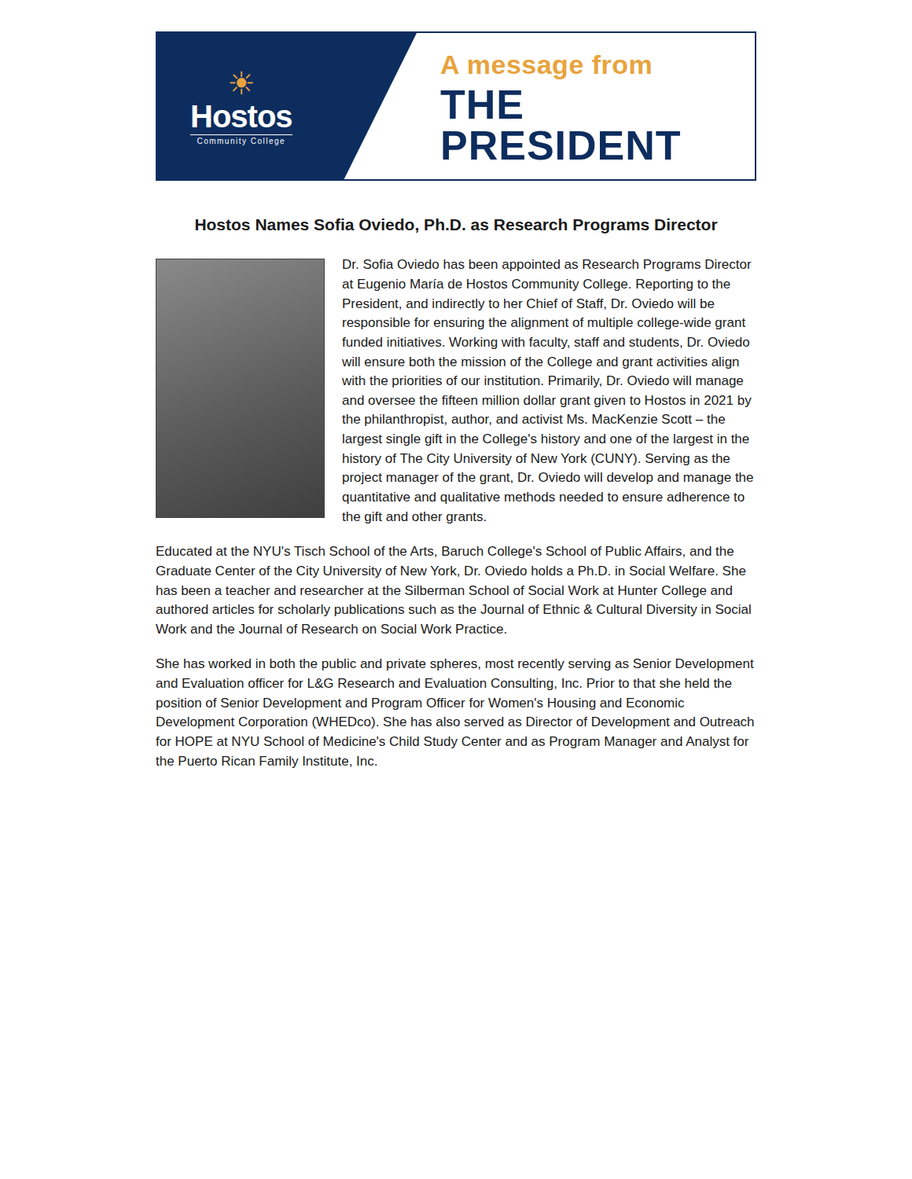☀ Hostos Community College
A message from
THE PRESIDENT
Hostos Names Sofia Oviedo, Ph.D. as Research Programs Director
Dr. Sofia Oviedo has been appointed as Research Programs Director at Eugenio María de Hostos Community College. Reporting to the President, and indirectly to her Chief of Staff, Dr. Oviedo will be responsible for ensuring the alignment of multiple college-wide grant funded initiatives. Working with faculty, staff and students, Dr. Oviedo will ensure both the mission of the College and grant activities align with the priorities of our institution. Primarily, Dr. Oviedo will manage and oversee the fifteen million dollar grant given to Hostos in 2021 by the philanthropist, author, and activist Ms. MacKenzie Scott – the largest single gift in the College's history and one of the largest in the history of The City University of New York (CUNY). Serving as the project manager of the grant, Dr. Oviedo will develop and manage the quantitative and qualitative methods needed to ensure adherence to the gift and other grants.
Educated at the NYU's Tisch School of the Arts, Baruch College's School of Public Affairs, and the Graduate Center of the City University of New York, Dr. Oviedo holds a Ph.D. in Social Welfare. She has been a teacher and researcher at the Silberman School of Social Work at Hunter College and authored articles for scholarly publications such as the Journal of Ethnic & Cultural Diversity in Social Work and the Journal of Research on Social Work Practice.
She has worked in both the public and private spheres, most recently serving as Senior Development and Evaluation officer for L&G Research and Evaluation Consulting, Inc. Prior to that she held the position of Senior Development and Program Officer for Women's Housing and Economic Development Corporation (WHEDco). She has also served as Director of Development and Outreach for HOPE at NYU School of Medicine's Child Study Center and as Program Manager and Analyst for the Puerto Rican Family Institute, Inc.